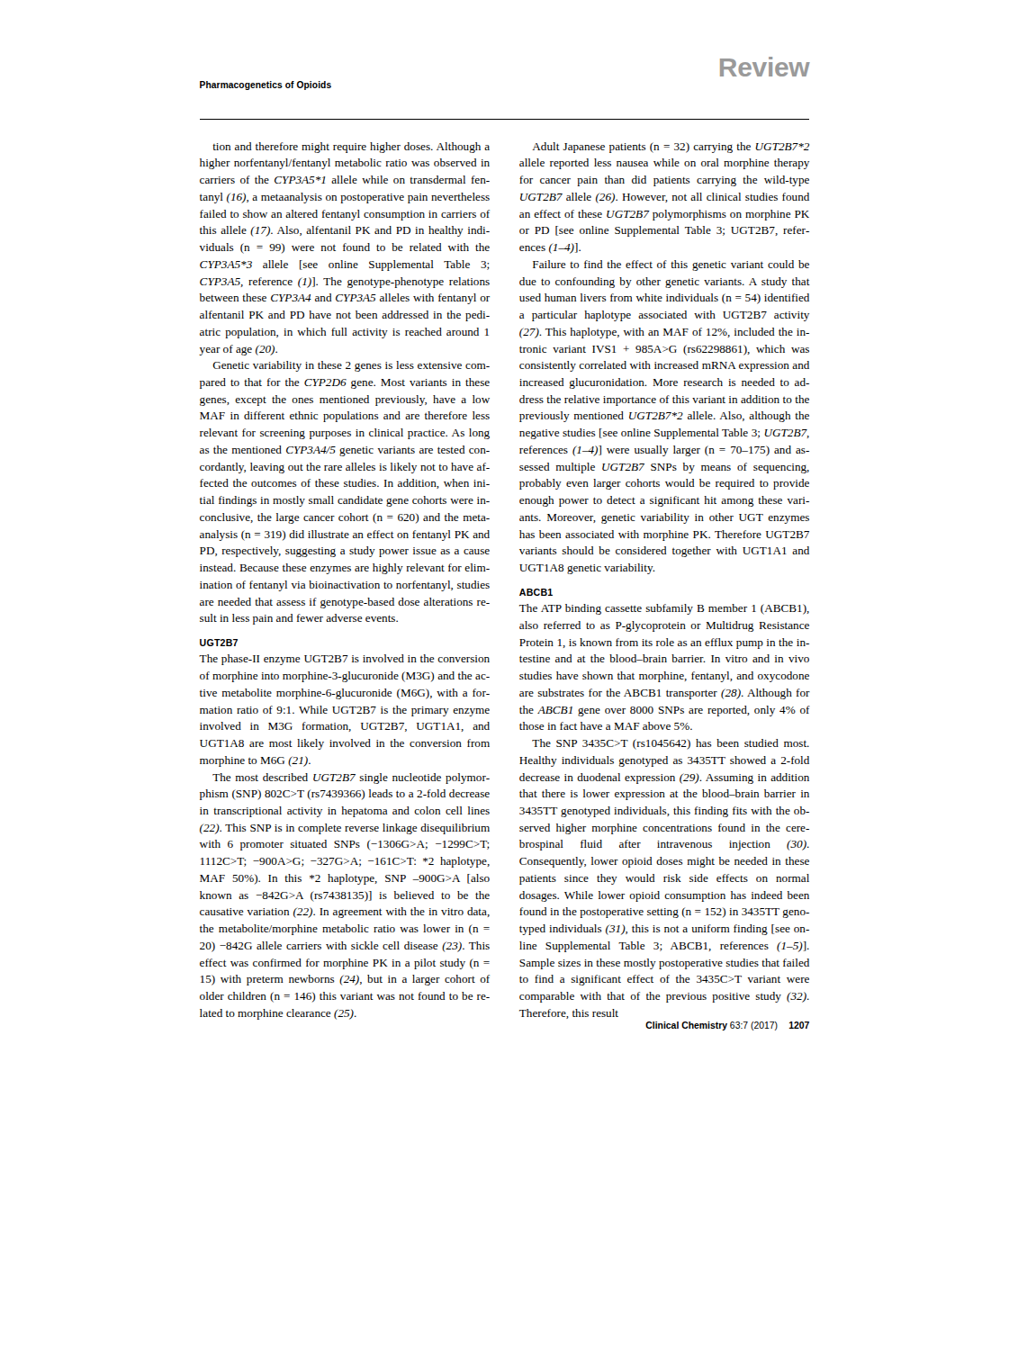Pharmacogenetics of Opioids
Review
tion and therefore might require higher doses. Although a higher norfentanyl/fentanyl metabolic ratio was observed in carriers of the CYP3A5*1 allele while on transdermal fentanyl (16), a metaanalysis on postoperative pain nevertheless failed to show an altered fentanyl consumption in carriers of this allele (17). Also, alfentanil PK and PD in healthy individuals (n = 99) were not found to be related with the CYP3A5*3 allele [see online Supplemental Table 3; CYP3A5, reference (1)]. The genotype-phenotype relations between these CYP3A4 and CYP3A5 alleles with fentanyl or alfentanil PK and PD have not been addressed in the pediatric population, in which full activity is reached around 1 year of age (20).
Genetic variability in these 2 genes is less extensive compared to that for the CYP2D6 gene. Most variants in these genes, except the ones mentioned previously, have a low MAF in different ethnic populations and are therefore less relevant for screening purposes in clinical practice. As long as the mentioned CYP3A4/5 genetic variants are tested concordantly, leaving out the rare alleles is likely not to have affected the outcomes of these studies. In addition, when initial findings in mostly small candidate gene cohorts were inconclusive, the large cancer cohort (n = 620) and the metaanalysis (n = 319) did illustrate an effect on fentanyl PK and PD, respectively, suggesting a study power issue as a cause instead. Because these enzymes are highly relevant for elimination of fentanyl via bioinactivation to norfentanyl, studies are needed that assess if genotype-based dose alterations result in less pain and fewer adverse events.
UGT2B7
The phase-II enzyme UGT2B7 is involved in the conversion of morphine into morphine-3-glucuronide (M3G) and the active metabolite morphine-6-glucuronide (M6G), with a formation ratio of 9:1. While UGT2B7 is the primary enzyme involved in M3G formation, UGT2B7, UGT1A1, and UGT1A8 are most likely involved in the conversion from morphine to M6G (21).
The most described UGT2B7 single nucleotide polymorphism (SNP) 802C>T (rs7439366) leads to a 2-fold decrease in transcriptional activity in hepatoma and colon cell lines (22). This SNP is in complete reverse linkage disequilibrium with 6 promoter situated SNPs (−1306G>A; −1299C>T; 1112C>T; −900A>G; −327G>A; −161C>T: *2 haplotype, MAF 50%). In this *2 haplotype, SNP –900G>A [also known as −842G>A (rs7438135)] is believed to be the causative variation (22). In agreement with the in vitro data, the metabolite/morphine metabolic ratio was lower in (n = 20) −842G allele carriers with sickle cell disease (23). This effect was confirmed for morphine PK in a pilot study (n = 15) with preterm newborns (24), but in a larger cohort of older children (n = 146) this variant was not found to be related to morphine clearance (25).
Adult Japanese patients (n = 32) carrying the UGT2B7*2 allele reported less nausea while on oral morphine therapy for cancer pain than did patients carrying the wild-type UGT2B7 allele (26). However, not all clinical studies found an effect of these UGT2B7 polymorphisms on morphine PK or PD [see online Supplemental Table 3; UGT2B7, references (1–4)].
Failure to find the effect of this genetic variant could be due to confounding by other genetic variants. A study that used human livers from white individuals (n = 54) identified a particular haplotype associated with UGT2B7 activity (27). This haplotype, with an MAF of 12%, included the intronic variant IVS1 + 985A>G (rs62298861), which was consistently correlated with increased mRNA expression and increased glucuronidation. More research is needed to address the relative importance of this variant in addition to the previously mentioned UGT2B7*2 allele. Also, although the negative studies [see online Supplemental Table 3; UGT2B7, references (1–4)] were usually larger (n = 70–175) and assessed multiple UGT2B7 SNPs by means of sequencing, probably even larger cohorts would be required to provide enough power to detect a significant hit among these variants. Moreover, genetic variability in other UGT enzymes has been associated with morphine PK. Therefore UGT2B7 variants should be considered together with UGT1A1 and UGT1A8 genetic variability.
ABCB1
The ATP binding cassette subfamily B member 1 (ABCB1), also referred to as P-glycoprotein or Multidrug Resistance Protein 1, is known from its role as an efflux pump in the intestine and at the blood–brain barrier. In vitro and in vivo studies have shown that morphine, fentanyl, and oxycodone are substrates for the ABCB1 transporter (28). Although for the ABCB1 gene over 8000 SNPs are reported, only 4% of those in fact have a MAF above 5%.
The SNP 3435C>T (rs1045642) has been studied most. Healthy individuals genotyped as 3435TT showed a 2-fold decrease in duodenal expression (29). Assuming in addition that there is lower expression at the blood–brain barrier in 3435TT genotyped individuals, this finding fits with the observed higher morphine concentrations found in the cerebrospinal fluid after intravenous injection (30). Consequently, lower opioid doses might be needed in these patients since they would risk side effects on normal dosages. While lower opioid consumption has indeed been found in the postoperative setting (n = 152) in 3435TT genotyped individuals (31), this is not a uniform finding [see online Supplemental Table 3; ABCB1, references (1–5)]. Sample sizes in these mostly postoperative studies that failed to find a significant effect of the 3435C>T variant were comparable with that of the previous positive study (32). Therefore, this result
Clinical Chemistry 63:7 (2017) 1207